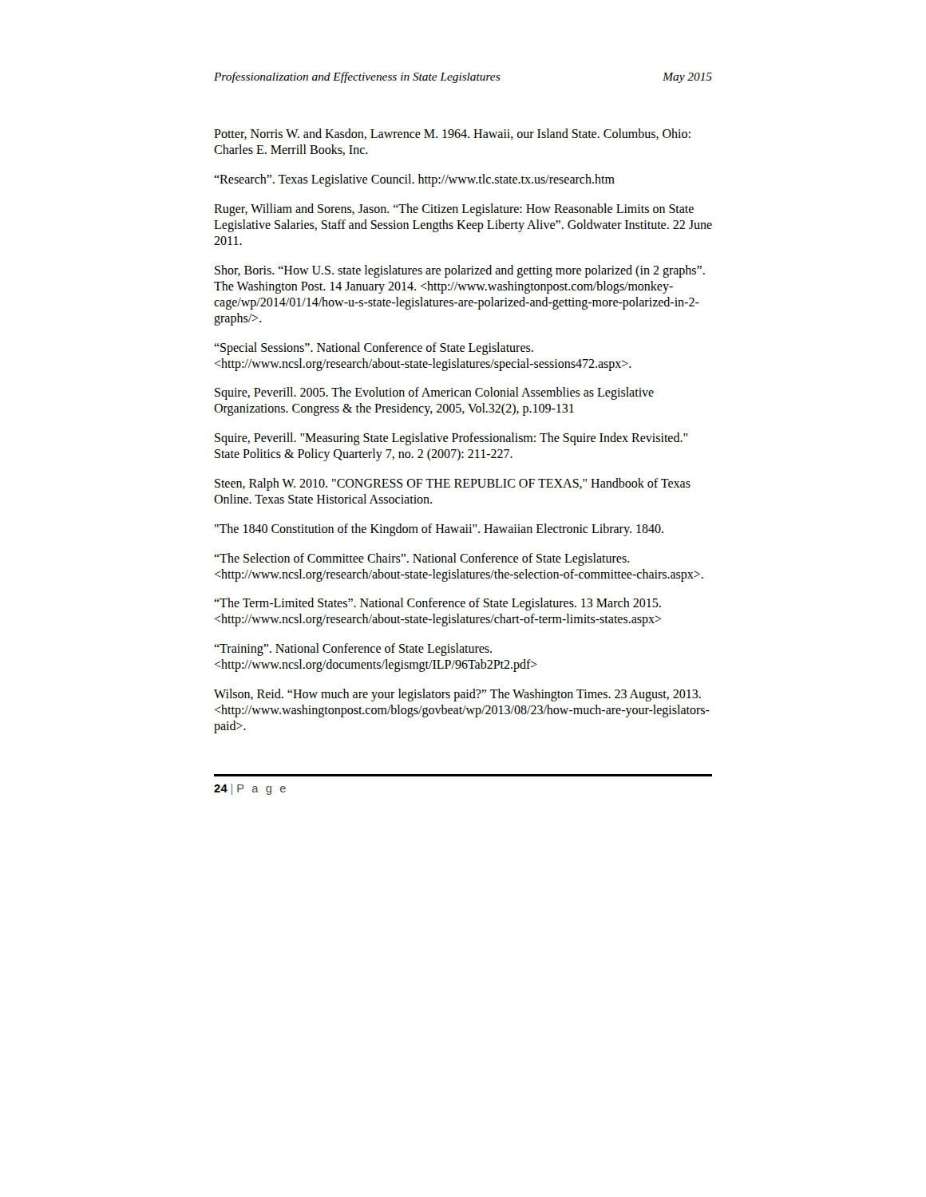Professionalization and Effectiveness in State Legislatures
May 2015
Potter, Norris W. and Kasdon, Lawrence M. 1964. Hawaii, our Island State. Columbus, Ohio: Charles E. Merrill Books, Inc.
“Research”. Texas Legislative Council. http://www.tlc.state.tx.us/research.htm
Ruger, William and Sorens, Jason. “The Citizen Legislature: How Reasonable Limits on State Legislative Salaries, Staff and Session Lengths Keep Liberty Alive”. Goldwater Institute. 22 June 2011.
Shor, Boris. “How U.S. state legislatures are polarized and getting more polarized (in 2 graphs”. The Washington Post. 14 January 2014. <http://www.washingtonpost.com/blogs/monkey-cage/wp/2014/01/14/how-u-s-state-legislatures-are-polarized-and-getting-more-polarized-in-2-graphs/>.
“Special Sessions”. National Conference of State Legislatures. <http://www.ncsl.org/research/about-state-legislatures/special-sessions472.aspx>.
Squire, Peverill. 2005. The Evolution of American Colonial Assemblies as Legislative Organizations. Congress & the Presidency, 2005, Vol.32(2), p.109-131
Squire, Peverill. "Measuring State Legislative Professionalism: The Squire Index Revisited." State Politics & Policy Quarterly 7, no. 2 (2007): 211-227.
Steen, Ralph W. 2010. "CONGRESS OF THE REPUBLIC OF TEXAS," Handbook of Texas Online. Texas State Historical Association.
"The 1840 Constitution of the Kingdom of Hawaii". Hawaiian Electronic Library. 1840.
“The Selection of Committee Chairs”. National Conference of State Legislatures. <http://www.ncsl.org/research/about-state-legislatures/the-selection-of-committee-chairs.aspx>.
“The Term-Limited States”. National Conference of State Legislatures. 13 March 2015. <http://www.ncsl.org/research/about-state-legislatures/chart-of-term-limits-states.aspx>
“Training”. National Conference of State Legislatures. <http://www.ncsl.org/documents/legismgt/ILP/96Tab2Pt2.pdf>
Wilson, Reid. “How much are your legislators paid?” The Washington Times. 23 August, 2013. <http://www.washingtonpost.com/blogs/govbeat/wp/2013/08/23/how-much-are-your-legislators-paid>.
24|P a g e